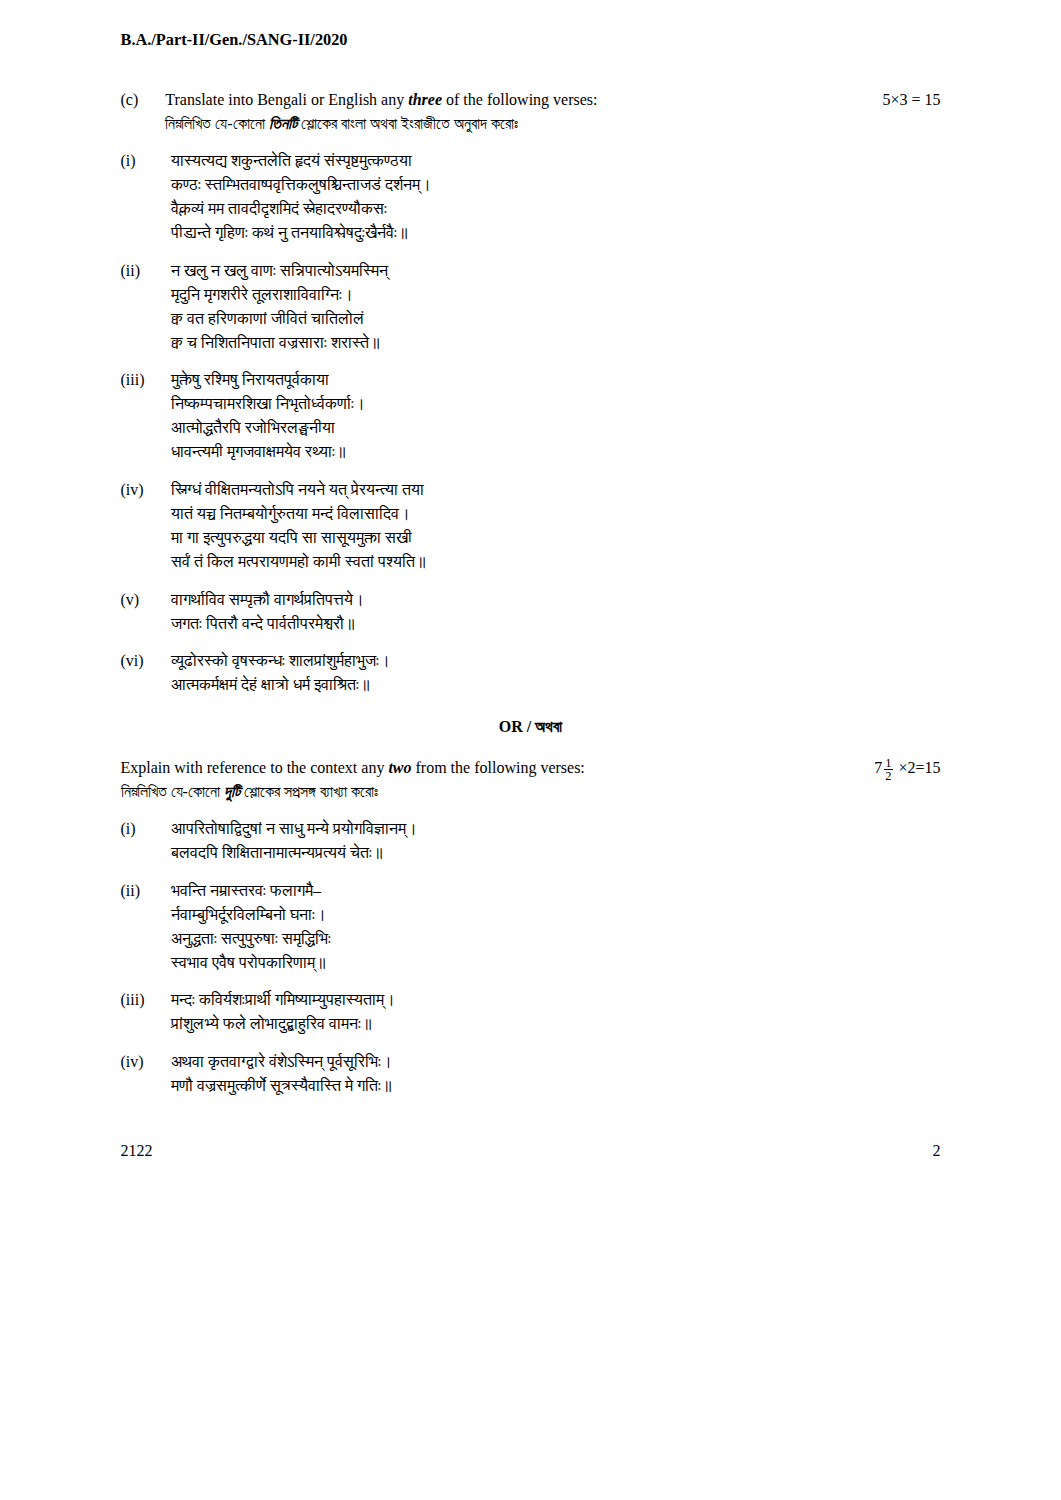B.A./Part-II/Gen./SANG-II/2020
(c)
Translate into Bengali or English any three of the following verses:
নিম্নলিখিত যে-কোনো তিনটি শ্লোকের বাংলা অথবা ইংরাজীতে অনুবাদ করোঃ
5×3 = 15
(i)
यास्यत्यद्य शकुन्तलेति हृदयं संस्पृष्टमुत्कण्ठया
कण्ठः स्तम्भितवाष्पवृत्तिकलुषश्चिन्ताजडं दर्शनम्।
वैक्लव्यं मम तावदीदृशमिदं स्नेहादरण्यौकसः
पीड्यन्ते गृहिणः कथं नु तनयाविश्लेषदुःखैर्नवैः॥
(ii)
न खलु न खलु वाणः सन्निपात्योऽयमस्मिन्
मृदुनि मृगशरीरे तूलराशाविवाग्निः।
क्व वत हरिणकाणां जीवितं चातिलोलं
क्व च निशितनिपाता वज्रसाराः शरास्ते॥
(iii)
मुक्तेषु रश्मिषु निरायतपूर्वकाया
निष्कम्पचामरशिखा निभृतोर्ध्वकर्णाः।
आत्मोद्धतैरपि रजोभिरलङ्घनीया
धावन्त्यमी मृगजवाक्षमयेव रथ्याः॥
(iv)
स्निग्धं वीक्षितमन्यतोऽपि नयने यत् प्रेरयन्त्या तया
यातं यच्च नितम्बयोर्गुरुतया मन्दं विलासादिव।
मा गा इत्युपरुद्धया यदपि सा सासूयमुक्ता सखी
सर्वं तं किल मत्परायणमहो कामी स्वतां पश्यति॥
(v)
वागर्थाविव सम्पृक्तौ वागर्थप्रतिपत्तये।
जगतः पितरौ वन्दे पार्वतीपरमेश्वरौ॥
(vi)
व्यूढोरस्को वृषस्कन्धः शालप्रांशुर्महाभुजः।
आत्मकर्मक्षमं देहं क्षात्रो धर्म इवाश्रितः॥
OR / অথবা
Explain with reference to the context any two from the following verses:
নিম্নলিখিত যে-কোনো দুটি শ্লোকের সপ্রসঙ্গ ব্যাখ্যা করোঃ
712 ×2=15
(i)
आपरितोषाद्विदुषां न साधु मन्ये प्रयोगविज्ञानम्।
बलवदपि शिक्षितानामात्मन्यप्रत्ययं चेतः॥
(ii)
भवन्ति नम्रास्तरवः फलागमै–
र्नवाम्बुभिर्दूरविलम्बिनो घनाः।
अनुद्धताः सत्पुपुरुषाः समृद्धिभिः
स्वभाव एवैष परोपकारिणाम्॥
(iii)
मन्दः कविर्यशःप्रार्थी गमिष्याम्युपहास्यताम्।
प्रांशुलभ्ये फले लोभादुद्बाहुरिव वामनः॥
(iv)
अथवा कृतवाग्द्वारे वंशेऽस्मिन् पूर्वसूरिभिः।
मणौ वज्रसमुत्कीर्णे सूत्रस्यैवास्ति मे गतिः॥
2122 2